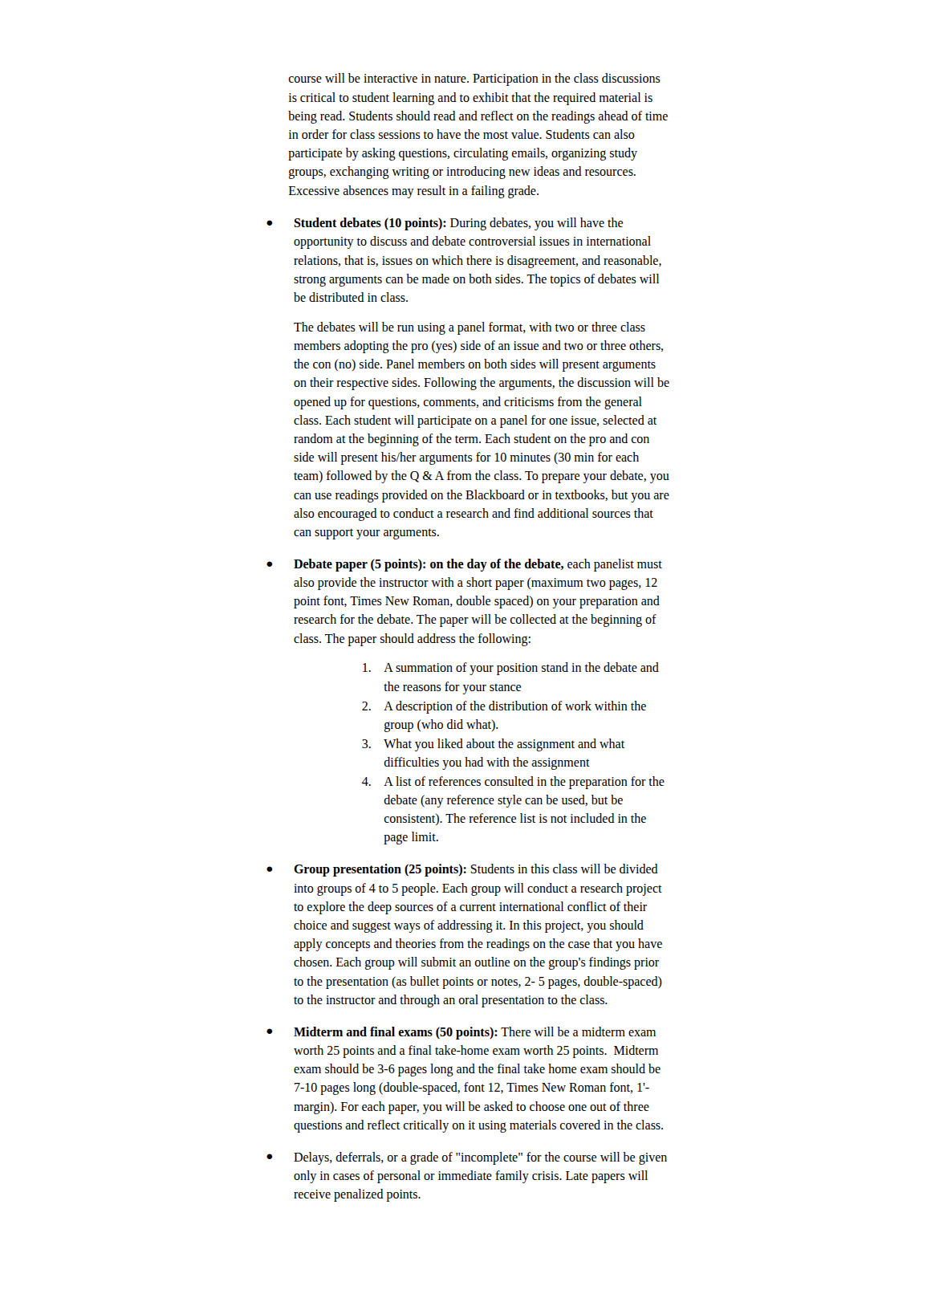course will be interactive in nature. Participation in the class discussions is critical to student learning and to exhibit that the required material is being read. Students should read and reflect on the readings ahead of time in order for class sessions to have the most value. Students can also participate by asking questions, circulating emails, organizing study groups, exchanging writing or introducing new ideas and resources. Excessive absences may result in a failing grade.
Student debates (10 points): During debates, you will have the opportunity to discuss and debate controversial issues in international relations, that is, issues on which there is disagreement, and reasonable, strong arguments can be made on both sides. The topics of debates will be distributed in class.
The debates will be run using a panel format, with two or three class members adopting the pro (yes) side of an issue and two or three others, the con (no) side. Panel members on both sides will present arguments on their respective sides. Following the arguments, the discussion will be opened up for questions, comments, and criticisms from the general class. Each student will participate on a panel for one issue, selected at random at the beginning of the term. Each student on the pro and con side will present his/her arguments for 10 minutes (30 min for each team) followed by the Q & A from the class. To prepare your debate, you can use readings provided on the Blackboard or in textbooks, but you are also encouraged to conduct a research and find additional sources that can support your arguments.
Debate paper (5 points): on the day of the debate, each panelist must also provide the instructor with a short paper (maximum two pages, 12 point font, Times New Roman, double spaced) on your preparation and research for the debate. The paper will be collected at the beginning of class. The paper should address the following:
A summation of your position stand in the debate and the reasons for your stance
A description of the distribution of work within the group (who did what).
What you liked about the assignment and what difficulties you had with the assignment
A list of references consulted in the preparation for the debate (any reference style can be used, but be consistent). The reference list is not included in the page limit.
Group presentation (25 points): Students in this class will be divided into groups of 4 to 5 people. Each group will conduct a research project to explore the deep sources of a current international conflict of their choice and suggest ways of addressing it. In this project, you should apply concepts and theories from the readings on the case that you have chosen. Each group will submit an outline on the group's findings prior to the presentation (as bullet points or notes, 2- 5 pages, double-spaced) to the instructor and through an oral presentation to the class.
Midterm and final exams (50 points): There will be a midterm exam worth 25 points and a final take-home exam worth 25 points. Midterm exam should be 3-6 pages long and the final take home exam should be 7-10 pages long (double-spaced, font 12, Times New Roman font, 1'-margin). For each paper, you will be asked to choose one out of three questions and reflect critically on it using materials covered in the class.
Delays, deferrals, or a grade of "incomplete" for the course will be given only in cases of personal or immediate family crisis. Late papers will receive penalized points.